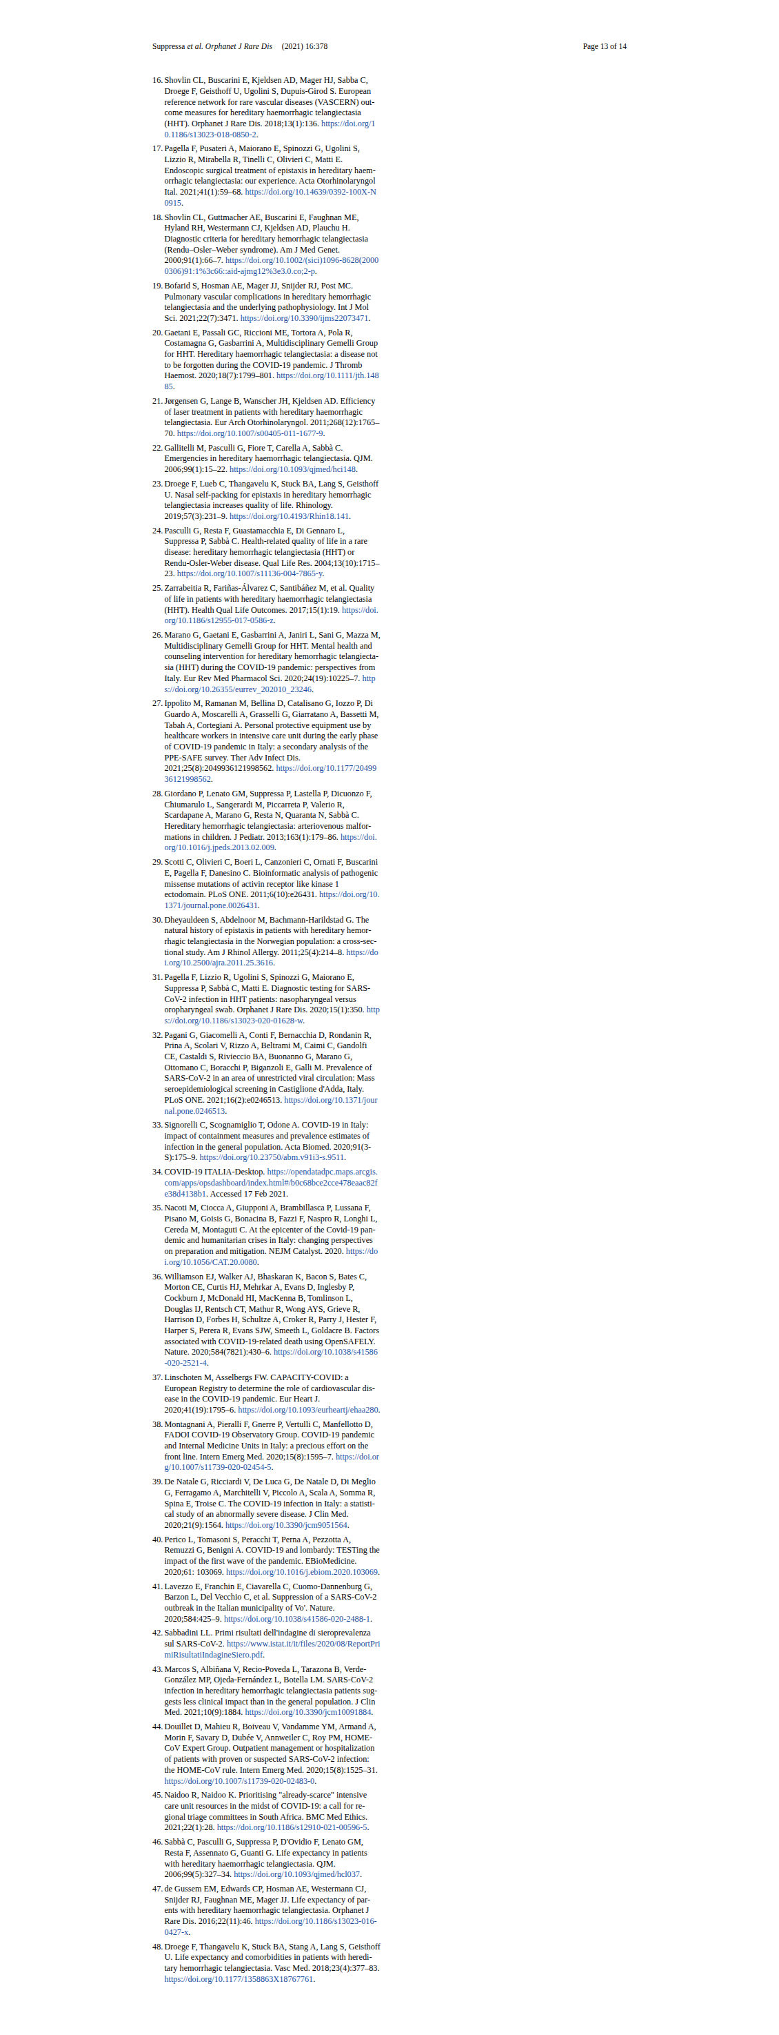Suppressa et al. Orphanet J Rare Dis(2021) 16:378
Page 13 of 14
Shovlin CL, Buscarini E, Kjeldsen AD, Mager HJ, Sabba C, Droege F, Geisthoff U, Ugolini S, Dupuis-Girod S. European reference network for rare vascular diseases (VASCERN) outcome measures for hereditary haemorrhagic telangiectasia (HHT). Orphanet J Rare Dis. 2018;13(1):136. https://doi.org/10.1186/s13023-018-0850-2.
Pagella F, Pusateri A, Maiorano E, Spinozzi G, Ugolini S, Lizzio R, Mirabella R, Tinelli C, Olivieri C, Matti E. Endoscopic surgical treatment of epistaxis in hereditary haemorrhagic telangiectasia: our experience. Acta Otorhinolaryngol Ital. 2021;41(1):59–68. https://doi.org/10.14639/0392-100X-N0915.
Shovlin CL, Guttmacher AE, Buscarini E, Faughnan ME, Hyland RH, Westermann CJ, Kjeldsen AD, Plauchu H. Diagnostic criteria for hereditary hemorrhagic telangiectasia (Rendu–Osler–Weber syndrome). Am J Med Genet. 2000;91(1):66–7. https://doi.org/10.1002/(sici)1096-8628(20000306)91:1%3c66::aid-ajmg12%3e3.0.co;2-p.
Bofarid S, Hosman AE, Mager JJ, Snijder RJ, Post MC. Pulmonary vascular complications in hereditary hemorrhagic telangiectasia and the underlying pathophysiology. Int J Mol Sci. 2021;22(7):3471. https://doi.org/10.3390/ijms22073471.
Gaetani E, Passali GC, Riccioni ME, Tortora A, Pola R, Costamagna G, Gasbarrini A, Multidisciplinary Gemelli Group for HHT. Hereditary haemorrhagic telangiectasia: a disease not to be forgotten during the COVID-19 pandemic. J Thromb Haemost. 2020;18(7):1799–801. https://doi.org/10.1111/jth.14885.
Jørgensen G, Lange B, Wanscher JH, Kjeldsen AD. Efficiency of laser treatment in patients with hereditary haemorrhagic telangiectasia. Eur Arch Otorhinolaryngol. 2011;268(12):1765–70. https://doi.org/10.1007/s00405-011-1677-9.
Gallitelli M, Pasculli G, Fiore T, Carella A, Sabbà C. Emergencies in hereditary haemorrhagic telangiectasia. QJM. 2006;99(1):15–22. https://doi.org/10.1093/qjmed/hci148.
Droege F, Lueb C, Thangavelu K, Stuck BA, Lang S, Geisthoff U. Nasal self-packing for epistaxis in hereditary hemorrhagic telangiectasia increases quality of life. Rhinology. 2019;57(3):231–9. https://doi.org/10.4193/Rhin18.141.
Pasculli G, Resta F, Guastamacchia E, Di Gennaro L, Suppressa P, Sabbà C. Health-related quality of life in a rare disease: hereditary hemorrhagic telangiectasia (HHT) or Rendu-Osler-Weber disease. Qual Life Res. 2004;13(10):1715–23. https://doi.org/10.1007/s11136-004-7865-y.
Zarrabeitia R, Fariñas-Álvarez C, Santibáñez M, et al. Quality of life in patients with hereditary haemorrhagic telangiectasia (HHT). Health Qual Life Outcomes. 2017;15(1):19. https://doi.org/10.1186/s12955-017-0586-z.
Marano G, Gaetani E, Gasbarrini A, Janiri L, Sani G, Mazza M, Multidisciplinary Gemelli Group for HHT. Mental health and counseling intervention for hereditary hemorrhagic telangiectasia (HHT) during the COVID-19 pandemic: perspectives from Italy. Eur Rev Med Pharmacol Sci. 2020;24(19):10225–7. https://doi.org/10.26355/eurrev_202010_23246.
Ippolito M, Ramanan M, Bellina D, Catalisano G, Iozzo P, Di Guardo A, Moscarelli A, Grasselli G, Giarratano A, Bassetti M, Tabah A, Cortegiani A. Personal protective equipment use by healthcare workers in intensive care unit during the early phase of COVID-19 pandemic in Italy: a secondary analysis of the PPE-SAFE survey. Ther Adv Infect Dis. 2021;25(8):2049936121998562. https://doi.org/10.1177/2049936121998562.
Giordano P, Lenato GM, Suppressa P, Lastella P, Dicuonzo F, Chiumarulo L, Sangerardi M, Piccarreta P, Valerio R, Scardapane A, Marano G, Resta N, Quaranta N, Sabbà C. Hereditary hemorrhagic telangiectasia: arteriovenous malformations in children. J Pediatr. 2013;163(1):179–86. https://doi.org/10.1016/j.jpeds.2013.02.009.
Scotti C, Olivieri C, Boeri L, Canzonieri C, Ornati F, Buscarini E, Pagella F, Danesino C. Bioinformatic analysis of pathogenic missense mutations of activin receptor like kinase 1 ectodomain. PLoS ONE. 2011;6(10):e26431. https://doi.org/10.1371/journal.pone.0026431.
Dheyauldeen S, Abdelnoor M, Bachmann-Harildstad G. The natural history of epistaxis in patients with hereditary hemorrhagic telangiectasia in the Norwegian population: a cross-sectional study. Am J Rhinol Allergy. 2011;25(4):214–8. https://doi.org/10.2500/ajra.2011.25.3616.
Pagella F, Lizzio R, Ugolini S, Spinozzi G, Maiorano E, Suppressa P, Sabbà C, Matti E. Diagnostic testing for SARS-CoV-2 infection in HHT patients: nasopharyngeal versus oropharyngeal swab. Orphanet J Rare Dis. 2020;15(1):350. https://doi.org/10.1186/s13023-020-01628-w.
Pagani G, Giacomelli A, Conti F, Bernacchia D, Rondanin R, Prina A, Scolari V, Rizzo A, Beltrami M, Caimi C, Gandolfi CE, Castaldi S, Rivieccio BA, Buonanno G, Marano G, Ottomano C, Boracchi P, Biganzoli E, Galli M. Prevalence of SARS-CoV-2 in an area of unrestricted viral circulation: Mass seroepidemiological screening in Castiglione d'Adda, Italy. PLoS ONE. 2021;16(2):e0246513. https://doi.org/10.1371/journal.pone.0246513.
Signorelli C, Scognamiglio T, Odone A. COVID-19 in Italy: impact of containment measures and prevalence estimates of infection in the general population. Acta Biomed. 2020;91(3-S):175–9. https://doi.org/10.23750/abm.v91i3-s.9511.
COVID-19 ITALIA-Desktop. https://opendatadpc.maps.arcgis.com/apps/opsdashboard/index.html#/b0c68bce2cce478eaac82fe38d4138b1. Accessed 17 Feb 2021.
Nacoti M, Ciocca A, Giupponi A, Brambillasca P, Lussana F, Pisano M, Goisis G, Bonacina B, Fazzi F, Naspro R, Longhi L, Cereda M, Montaguti C. At the epicenter of the Covid-19 pandemic and humanitarian crises in Italy: changing perspectives on preparation and mitigation. NEJM Catalyst. 2020. https://doi.org/10.1056/CAT.20.0080.
Williamson EJ, Walker AJ, Bhaskaran K, Bacon S, Bates C, Morton CE, Curtis HJ, Mehrkar A, Evans D, Inglesby P, Cockburn J, McDonald HI, MacKenna B, Tomlinson L, Douglas IJ, Rentsch CT, Mathur R, Wong AYS, Grieve R, Harrison D, Forbes H, Schultze A, Croker R, Parry J, Hester F, Harper S, Perera R, Evans SJW, Smeeth L, Goldacre B. Factors associated with COVID-19-related death using OpenSAFELY. Nature. 2020;584(7821):430–6. https://doi.org/10.1038/s41586-020-2521-4.
Linschoten M, Asselbergs FW. CAPACITY-COVID: a European Registry to determine the role of cardiovascular disease in the COVID-19 pandemic. Eur Heart J. 2020;41(19):1795–6. https://doi.org/10.1093/eurheartj/ehaa280.
Montagnani A, Pieralli F, Gnerre P, Vertulli C, Manfellotto D, FADOI COVID-19 Observatory Group. COVID-19 pandemic and Internal Medicine Units in Italy: a precious effort on the front line. Intern Emerg Med. 2020;15(8):1595–7. https://doi.org/10.1007/s11739-020-02454-5.
De Natale G, Ricciardi V, De Luca G, De Natale D, Di Meglio G, Ferragamo A, Marchitelli V, Piccolo A, Scala A, Somma R, Spina E, Troise C. The COVID-19 infection in Italy: a statistical study of an abnormally severe disease. J Clin Med. 2020;21(9):1564. https://doi.org/10.3390/jcm9051564.
Perico L, Tomasoni S, Peracchi T, Perna A, Pezzotta A, Remuzzi G, Benigni A. COVID-19 and lombardy: TESTing the impact of the first wave of the pandemic. EBioMedicine. 2020;61: 103069. https://doi.org/10.1016/j.ebiom.2020.103069.
Lavezzo E, Franchin E, Ciavarella C, Cuomo-Dannenburg G, Barzon L, Del Vecchio C, et al. Suppression of a SARS-CoV-2 outbreak in the Italian municipality of Vo'. Nature. 2020;584:425–9. https://doi.org/10.1038/s41586-020-2488-1.
Sabbadini LL. Primi risultati dell'indagine di sieroprevalenza sul SARS-CoV-2. https://www.istat.it/it/files/2020/08/ReportPrimiRisultatiIndagineSiero.pdf.
Marcos S, Albiñana V, Recio-Poveda L, Tarazona B, Verde-González MP, Ojeda-Fernández L, Botella LM. SARS-CoV-2 infection in hereditary hemorrhagic telangiectasia patients suggests less clinical impact than in the general population. J Clin Med. 2021;10(9):1884. https://doi.org/10.3390/jcm10091884.
Douillet D, Mahieu R, Boiveau V, Vandamme YM, Armand A, Morin F, Savary D, Dubée V, Annweiler C, Roy PM, HOME-CoV Expert Group. Outpatient management or hospitalization of patients with proven or suspected SARS-CoV-2 infection: the HOME-CoV rule. Intern Emerg Med. 2020;15(8):1525–31. https://doi.org/10.1007/s11739-020-02483-0.
Naidoo R, Naidoo K. Prioritising "already-scarce" intensive care unit resources in the midst of COVID-19: a call for regional triage committees in South Africa. BMC Med Ethics. 2021;22(1):28. https://doi.org/10.1186/s12910-021-00596-5.
Sabbà C, Pasculli G, Suppressa P, D'Ovidio F, Lenato GM, Resta F, Assennato G, Guanti G. Life expectancy in patients with hereditary haemorrhagic telangiectasia. QJM. 2006;99(5):327–34. https://doi.org/10.1093/qjmed/hcl037.
de Gussem EM, Edwards CP, Hosman AE, Westermann CJ, Snijder RJ, Faughnan ME, Mager JJ. Life expectancy of parents with hereditary haemorrhagic telangiectasia. Orphanet J Rare Dis. 2016;22(11):46. https://doi.org/10.1186/s13023-016-0427-x.
Droege F, Thangavelu K, Stuck BA, Stang A, Lang S, Geisthoff U. Life expectancy and comorbidities in patients with hereditary hemorrhagic telangiectasia. Vasc Med. 2018;23(4):377–83. https://doi.org/10.1177/1358863X18767761.